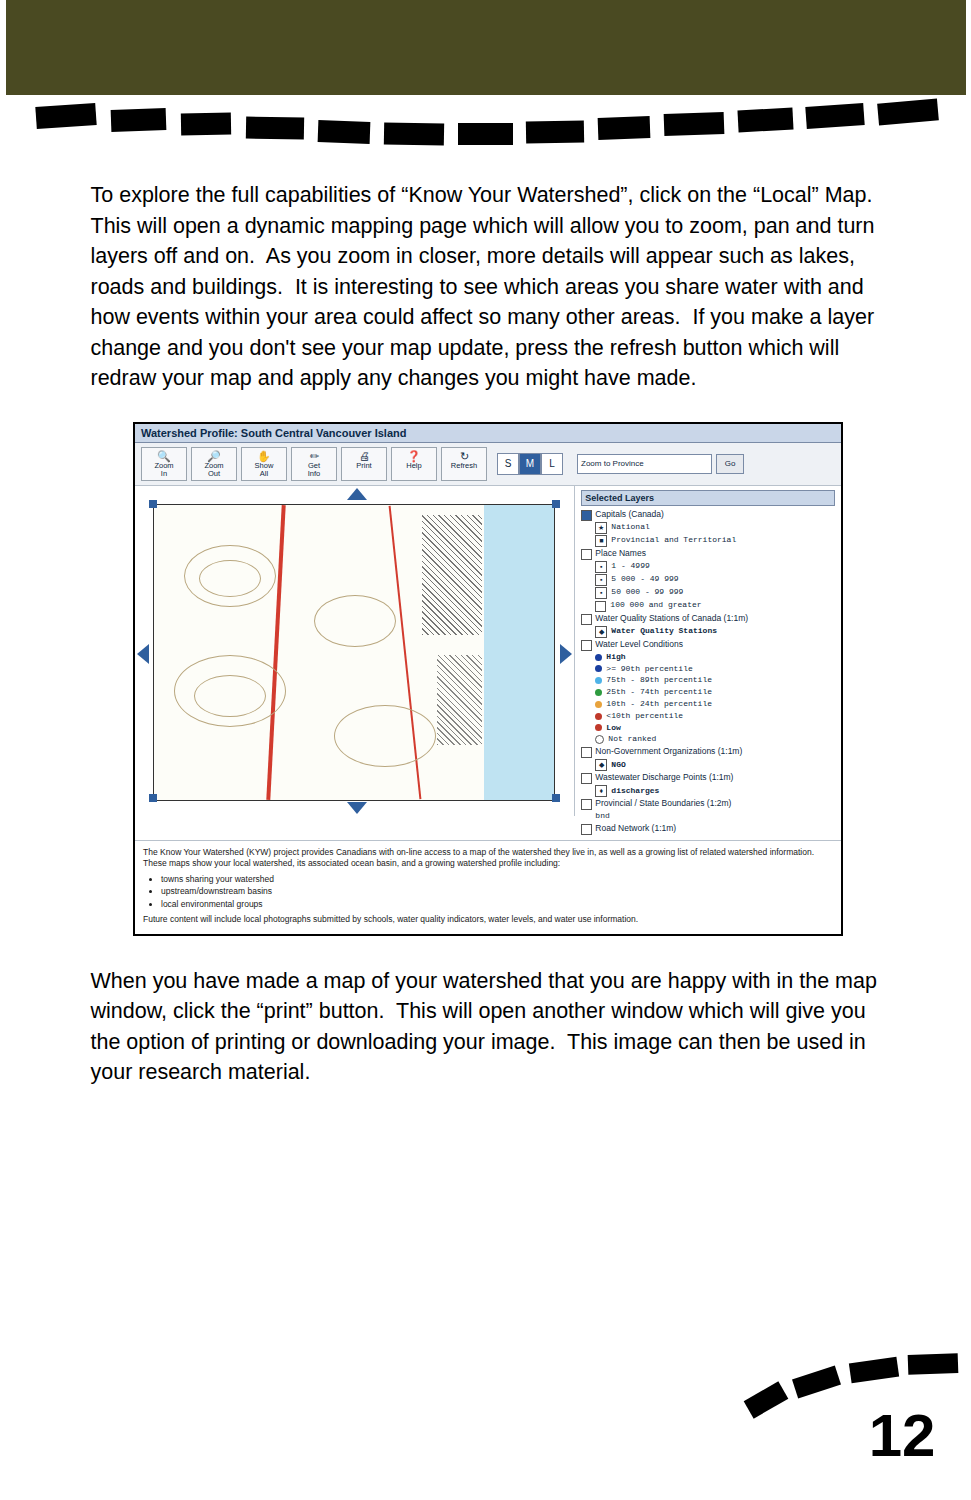To explore the full capabilities of “Know Your Watershed”, click on the “Local” Map. This will open a dynamic mapping page which will allow you to zoom, pan and turn layers off and on. As you zoom in closer, more details will appear such as lakes, roads and buildings. It is interesting to see which areas you share water with and how events within your area could affect so many other areas. If you make a layer change and you don't see your map update, press the refresh button which will redraw your map and apply any changes you might have made.
Watershed Profile: South Central Vancouver Island
🔍Zoom
In
🔎Zoom
Out
✋Show
All
✏Get
Info
🖨Print
❓Help
↻Refresh
SML
Zoom to Province
Go
Selected Layers
Capitals (Canada)
★National
■Provincial and Territorial
Place Names
▪1 - 4999
▪5 000 - 49 999
▪50 000 - 99 999
100 000 and greater
Water Quality Stations of Canada (1:1m)
◆Water Quality Stations
Water Level Conditions
High
>= 90th percentile
75th - 89th percentile
25th - 74th percentile
10th - 24th percentile
<10th percentile
Low
Not ranked
Non-Government Organizations (1:1m)
◆NGO
Wastewater Discharge Points (1:1m)
♦discharges
Provincial / State Boundaries (1:2m)
bnd
Road Network (1:1m)
The Know Your Watershed (KYW) project provides Canadians with on-line access to a map of the watershed they live in, as well as a growing list of related watershed information. These maps show your local watershed, its associated ocean basin, and a growing watershed profile including:
towns sharing your watershed
upstream/downstream basins
local environmental groups
Future content will include local photographs submitted by schools, water quality indicators, water levels, and water use information.
When you have made a map of your watershed that you are happy with in the map window, click the “print” button. This will open another window which will give you the option of printing or downloading your image. This image can then be used in your research material.
12